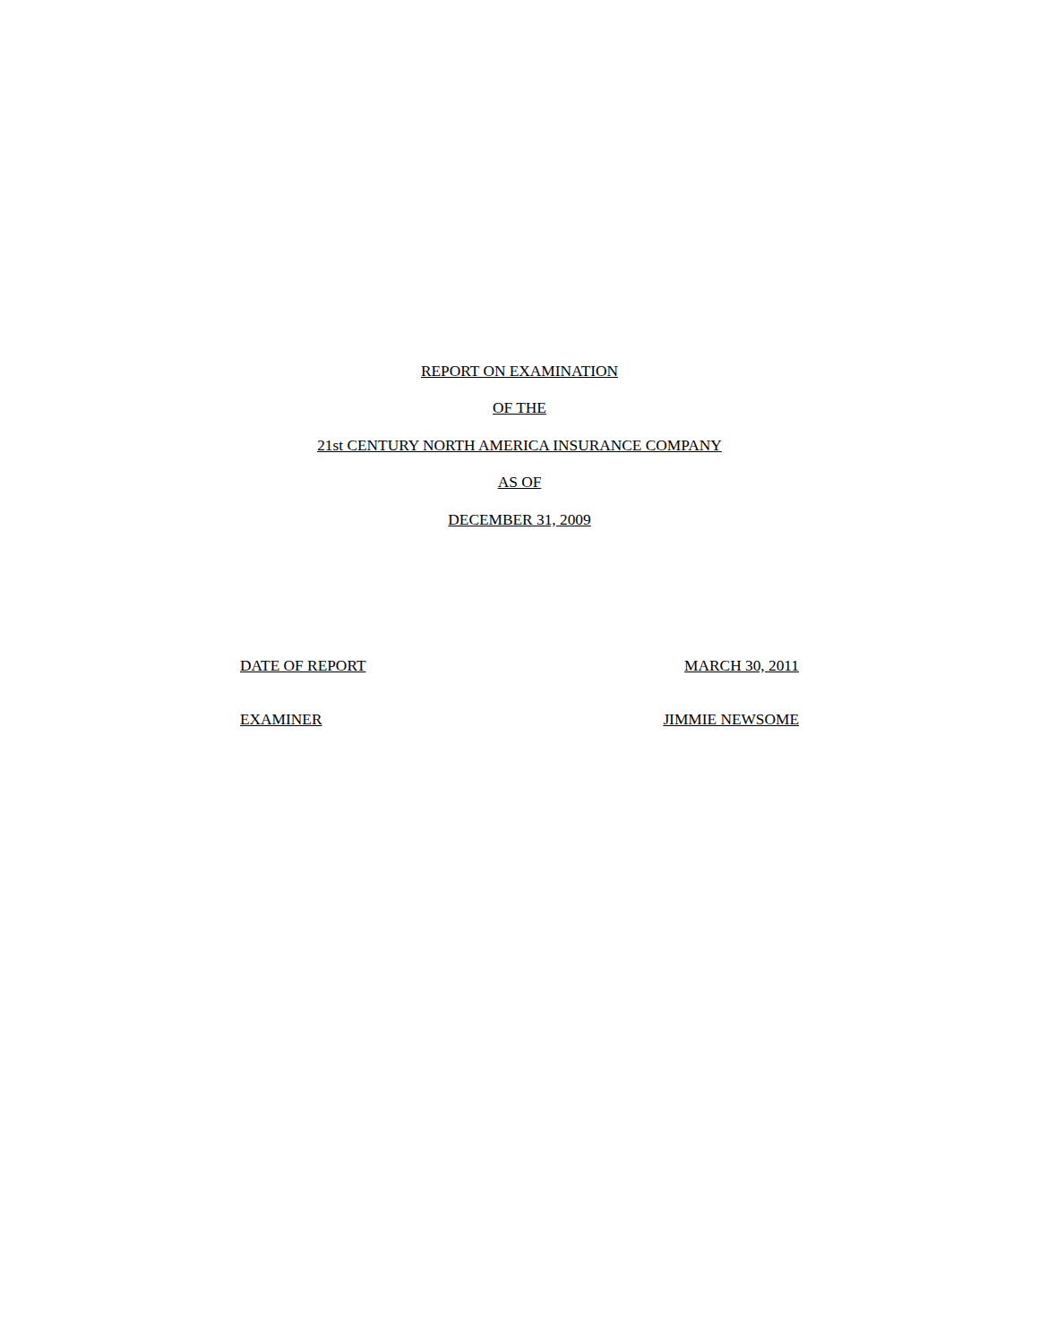REPORT ON EXAMINATION
OF THE
21st CENTURY NORTH AMERICA INSURANCE COMPANY
AS OF
DECEMBER 31, 2009
DATE OF REPORT MARCH 30, 2011
EXAMINER JIMMIE NEWSOME